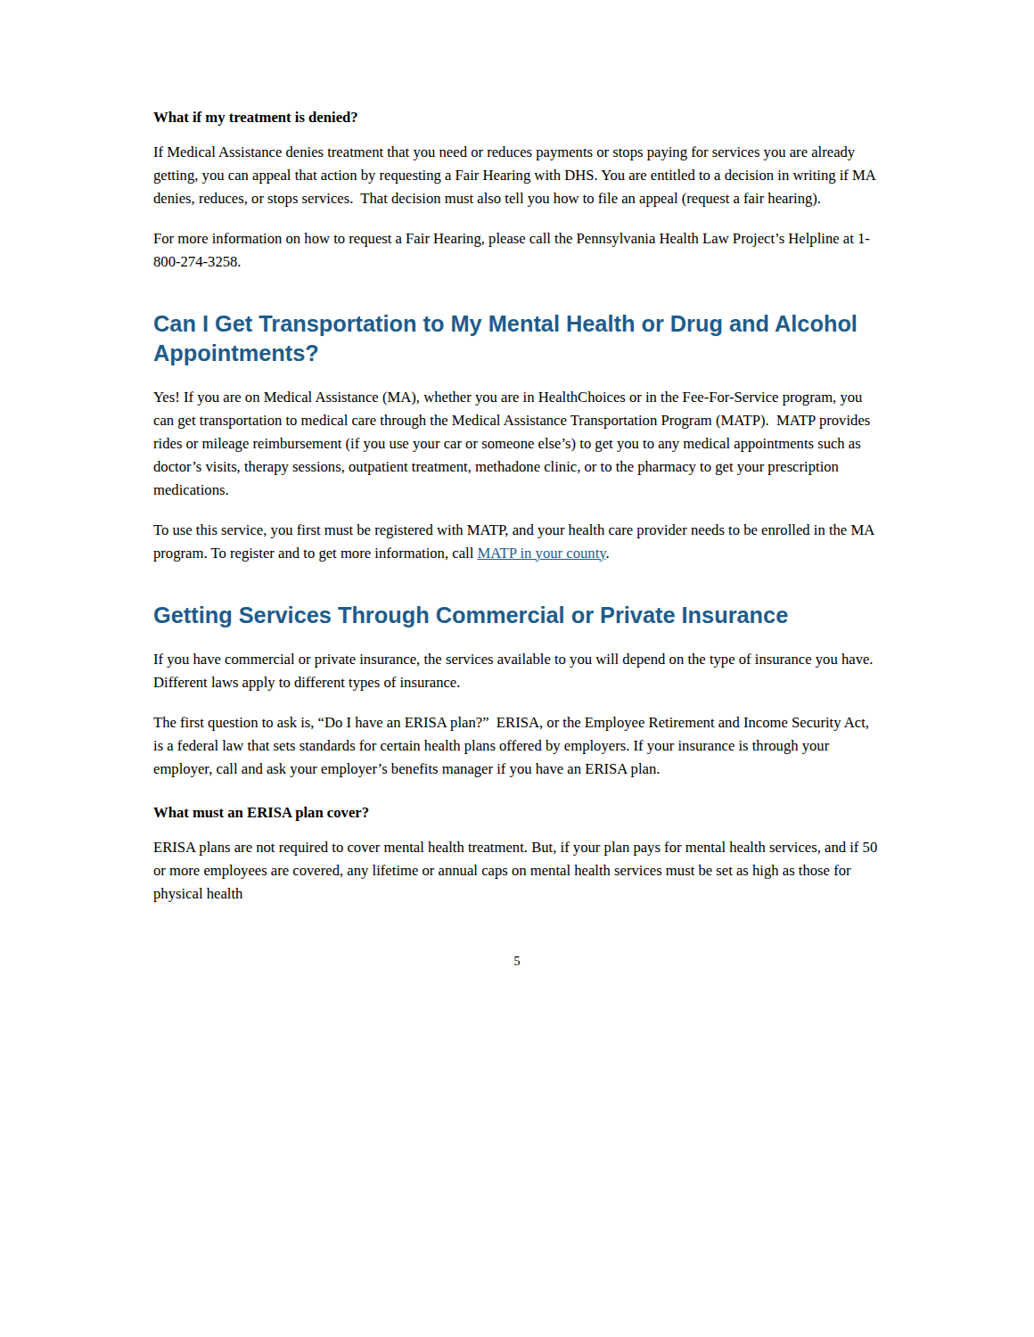What if my treatment is denied?
If Medical Assistance denies treatment that you need or reduces payments or stops paying for services you are already getting, you can appeal that action by requesting a Fair Hearing with DHS. You are entitled to a decision in writing if MA denies, reduces, or stops services. That decision must also tell you how to file an appeal (request a fair hearing).
For more information on how to request a Fair Hearing, please call the Pennsylvania Health Law Project’s Helpline at 1-800-274-3258.
Can I Get Transportation to My Mental Health or Drug and Alcohol Appointments?
Yes! If you are on Medical Assistance (MA), whether you are in HealthChoices or in the Fee-For-Service program, you can get transportation to medical care through the Medical Assistance Transportation Program (MATP). MATP provides rides or mileage reimbursement (if you use your car or someone else’s) to get you to any medical appointments such as doctor’s visits, therapy sessions, outpatient treatment, methadone clinic, or to the pharmacy to get your prescription medications.
To use this service, you first must be registered with MATP, and your health care provider needs to be enrolled in the MA program. To register and to get more information, call MATP in your county.
Getting Services Through Commercial or Private Insurance
If you have commercial or private insurance, the services available to you will depend on the type of insurance you have. Different laws apply to different types of insurance.
The first question to ask is, “Do I have an ERISA plan?” ERISA, or the Employee Retirement and Income Security Act, is a federal law that sets standards for certain health plans offered by employers. If your insurance is through your employer, call and ask your employer’s benefits manager if you have an ERISA plan.
What must an ERISA plan cover?
ERISA plans are not required to cover mental health treatment. But, if your plan pays for mental health services, and if 50 or more employees are covered, any lifetime or annual caps on mental health services must be set as high as those for physical health
5